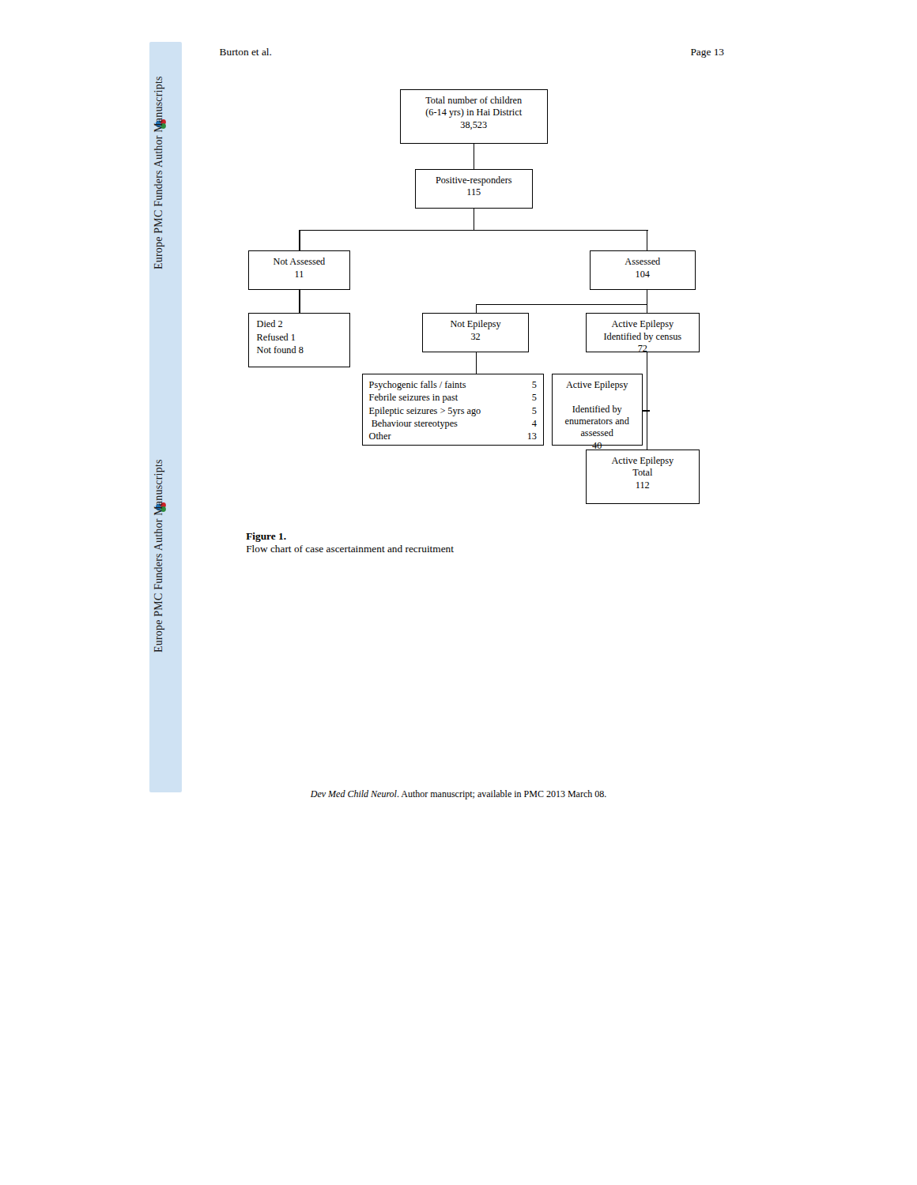Europe PMC Funders Author Manuscripts
Europe PMC Funders Author Manuscripts
Burton et al. Page 13
Total number of children
(6-14 yrs) in Hai District
38,523
Positive-responders
115
Not Assessed
11
Assessed
104
| Died 2 |
| Refused 1 |
| Not found 8 |
Not Epilepsy
32
Active Epilepsy
Identified by census
72
| Psychogenic falls / faints | 5 |
| Febrile seizures in past | 5 |
| Epileptic seizures > 5yrs ago | 5 |
| Behaviour stereotypes | 4 |
| Other | 13 |
Active Epilepsy
Identified by
enumerators and
assessed
40
Active Epilepsy
Total
112
Figure 1. Flow chart of case ascertainment and recruitment
Dev Med Child Neurol. Author manuscript; available in PMC 2013 March 08.